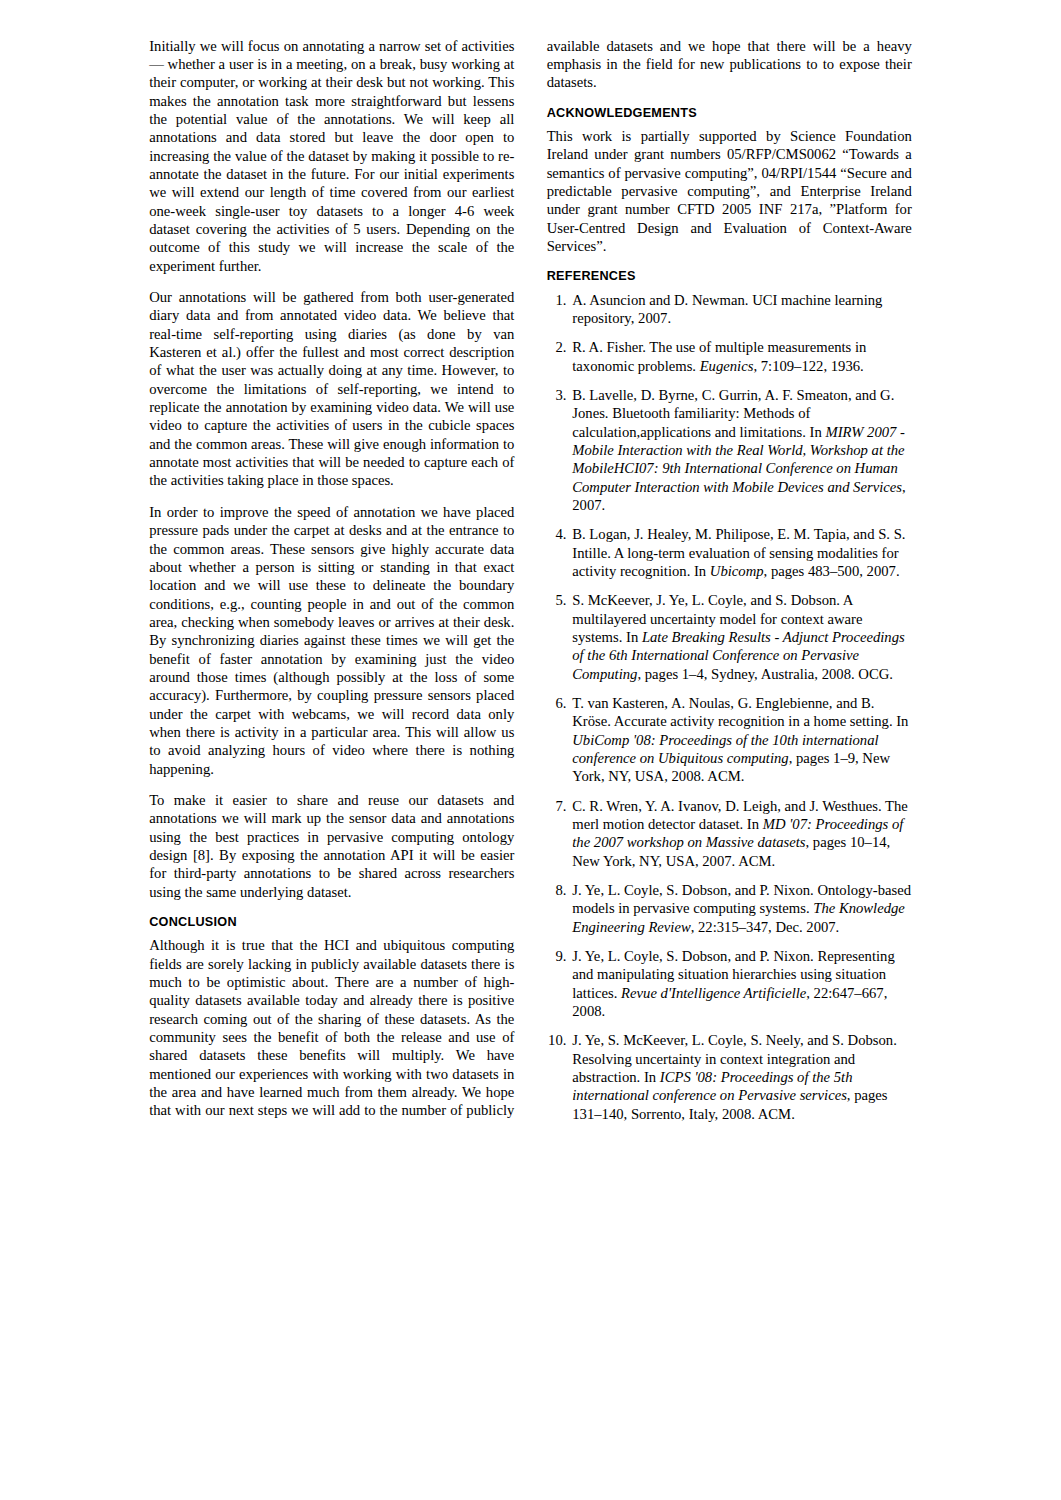Initially we will focus on annotating a narrow set of activities — whether a user is in a meeting, on a break, busy working at their computer, or working at their desk but not working. This makes the annotation task more straightforward but lessens the potential value of the annotations. We will keep all annotations and data stored but leave the door open to increasing the value of the dataset by making it possible to re-annotate the dataset in the future. For our initial experiments we will extend our length of time covered from our earliest one-week single-user toy datasets to a longer 4-6 week dataset covering the activities of 5 users. Depending on the outcome of this study we will increase the scale of the experiment further.
Our annotations will be gathered from both user-generated diary data and from annotated video data. We believe that real-time self-reporting using diaries (as done by van Kasteren et al.) offer the fullest and most correct description of what the user was actually doing at any time. However, to overcome the limitations of self-reporting, we intend to replicate the annotation by examining video data. We will use video to capture the activities of users in the cubicle spaces and the common areas. These will give enough information to annotate most activities that will be needed to capture each of the activities taking place in those spaces.
In order to improve the speed of annotation we have placed pressure pads under the carpet at desks and at the entrance to the common areas. These sensors give highly accurate data about whether a person is sitting or standing in that exact location and we will use these to delineate the boundary conditions, e.g., counting people in and out of the common area, checking when somebody leaves or arrives at their desk. By synchronizing diaries against these times we will get the benefit of faster annotation by examining just the video around those times (although possibly at the loss of some accuracy). Furthermore, by coupling pressure sensors placed under the carpet with webcams, we will record data only when there is activity in a particular area. This will allow us to avoid analyzing hours of video where there is nothing happening.
To make it easier to share and reuse our datasets and annotations we will mark up the sensor data and annotations using the best practices in pervasive computing ontology design [8]. By exposing the annotation API it will be easier for third-party annotations to be shared across researchers using the same underlying dataset.
Conclusion
Although it is true that the HCI and ubiquitous computing fields are sorely lacking in publicly available datasets there is much to be optimistic about. There are a number of high-quality datasets available today and already there is positive research coming out of the sharing of these datasets. As the community sees the benefit of both the release and use of shared datasets these benefits will multiply. We have mentioned our experiences with working with two datasets in the area and have learned much from them already. We hope that with our next steps we will add to the number of publicly available datasets and we hope that there will be a heavy emphasis in the field for new publications to to expose their datasets.
Acknowledgements
This work is partially supported by Science Foundation Ireland under grant numbers 05/RFP/CMS0062 “Towards a semantics of pervasive computing”, 04/RPI/1544 “Secure and predictable pervasive computing”, and Enterprise Ireland under grant number CFTD 2005 INF 217a, ”Platform for User-Centred Design and Evaluation of Context-Aware Services”.
References
A. Asuncion and D. Newman. UCI machine learning repository, 2007.
R. A. Fisher. The use of multiple measurements in taxonomic problems. Eugenics, 7:109–122, 1936.
B. Lavelle, D. Byrne, C. Gurrin, A. F. Smeaton, and G. Jones. Bluetooth familiarity: Methods of calculation,applications and limitations. In MIRW 2007 - Mobile Interaction with the Real World, Workshop at the MobileHCI07: 9th International Conference on Human Computer Interaction with Mobile Devices and Services, 2007.
B. Logan, J. Healey, M. Philipose, E. M. Tapia, and S. S. Intille. A long-term evaluation of sensing modalities for activity recognition. In Ubicomp, pages 483–500, 2007.
S. McKeever, J. Ye, L. Coyle, and S. Dobson. A multilayered uncertainty model for context aware systems. In Late Breaking Results - Adjunct Proceedings of the 6th International Conference on Pervasive Computing, pages 1–4, Sydney, Australia, 2008. OCG.
T. van Kasteren, A. Noulas, G. Englebienne, and B. Kröse. Accurate activity recognition in a home setting. In UbiComp '08: Proceedings of the 10th international conference on Ubiquitous computing, pages 1–9, New York, NY, USA, 2008. ACM.
C. R. Wren, Y. A. Ivanov, D. Leigh, and J. Westhues. The merl motion detector dataset. In MD '07: Proceedings of the 2007 workshop on Massive datasets, pages 10–14, New York, NY, USA, 2007. ACM.
J. Ye, L. Coyle, S. Dobson, and P. Nixon. Ontology-based models in pervasive computing systems. The Knowledge Engineering Review, 22:315–347, Dec. 2007.
J. Ye, L. Coyle, S. Dobson, and P. Nixon. Representing and manipulating situation hierarchies using situation lattices. Revue d'Intelligence Artificielle, 22:647–667, 2008.
J. Ye, S. McKeever, L. Coyle, S. Neely, and S. Dobson. Resolving uncertainty in context integration and abstraction. In ICPS '08: Proceedings of the 5th international conference on Pervasive services, pages 131–140, Sorrento, Italy, 2008. ACM.